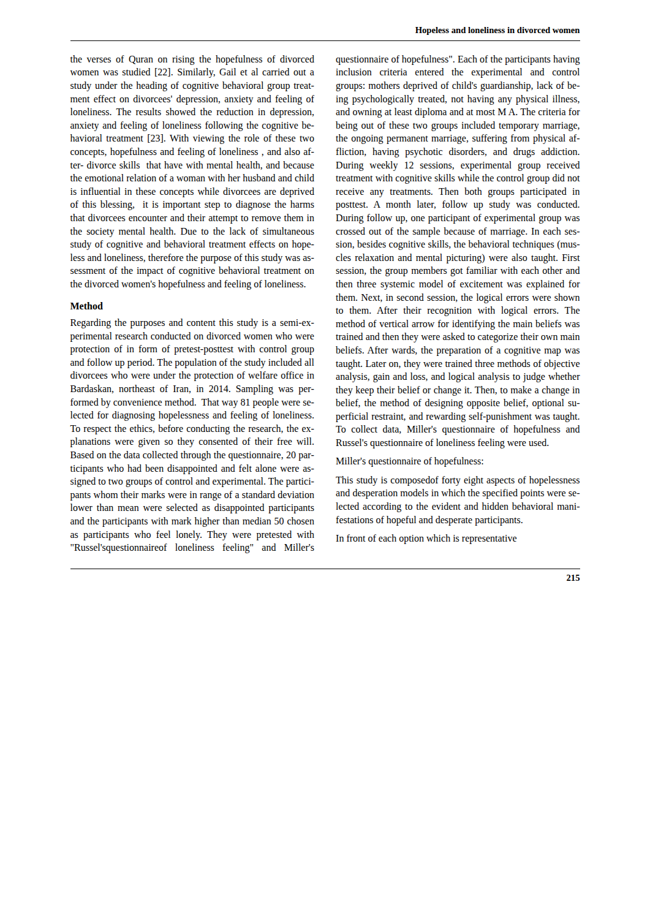Hopeless and loneliness in divorced women
the verses of Quran on rising the hopefulness of divorced women was studied [22]. Similarly, Gail et al carried out a study under the heading of cognitive behavioral group treatment effect on divorcees' depression, anxiety and feeling of loneliness. The results showed the reduction in depression, anxiety and feeling of loneliness following the cognitive behavioral treatment [23]. With viewing the role of these two concepts, hopefulness and feeling of loneliness , and also after- divorce skills that have with mental health, and because the emotional relation of a woman with her husband and child is influential in these concepts while divorcees are deprived of this blessing, it is important step to diagnose the harms that divorcees encounter and their attempt to remove them in the society mental health. Due to the lack of simultaneous study of cognitive and behavioral treatment effects on hopeless and loneliness, therefore the purpose of this study was assessment of the impact of cognitive behavioral treatment on the divorced women's hopefulness and feeling of loneliness.
Method
Regarding the purposes and content this study is a semi-experimental research conducted on divorced women who were protection of in form of pretest-posttest with control group and follow up period. The population of the study included all divorcees who were under the protection of welfare office in Bardaskan, northeast of Iran, in 2014. Sampling was performed by convenience method. That way 81 people were selected for diagnosing hopelessness and feeling of loneliness. To respect the ethics, before conducting the research, the explanations were given so they consented of their free will. Based on the data collected through the questionnaire, 20 participants who had been disappointed and felt alone were assigned to two groups of control and experimental. The participants whom their marks were in range of a standard deviation lower than mean were selected as disappointed participants and the participants with mark higher than median 50 chosen as participants who feel lonely. They were pretested with "Russel'squestionnaireof loneliness feeling" and Miller's questionnaire of hopefulness". Each of the participants having inclusion criteria entered the experimental and control groups: mothers deprived of child's guardianship, lack of being psychologically treated, not having any physical illness, and owning at least diploma and at most M A. The criteria for being out of these two groups included temporary marriage, the ongoing permanent marriage, suffering from physical affliction, having psychotic disorders, and drugs addiction. During weekly 12 sessions, experimental group received treatment with cognitive skills while the control group did not receive any treatments. Then both groups participated in posttest. A month later, follow up study was conducted. During follow up, one participant of experimental group was crossed out of the sample because of marriage. In each session, besides cognitive skills, the behavioral techniques (muscles relaxation and mental picturing) were also taught. First session, the group members got familiar with each other and then three systemic model of excitement was explained for them. Next, in second session, the logical errors were shown to them. After their recognition with logical errors. The method of vertical arrow for identifying the main beliefs was trained and then they were asked to categorize their own main beliefs. After wards, the preparation of a cognitive map was taught. Later on, they were trained three methods of objective analysis, gain and loss, and logical analysis to judge whether they keep their belief or change it. Then, to make a change in belief, the method of designing opposite belief, optional superficial restraint, and rewarding self-punishment was taught. To collect data, Miller's questionnaire of hopefulness and Russel's questionnaire of loneliness feeling were used.
Miller's questionnaire of hopefulness:
This study is composedof forty eight aspects of hopelessness and desperation models in which the specified points were selected according to the evident and hidden behavioral manifestations of hopeful and desperate participants.
In front of each option which is representative
215